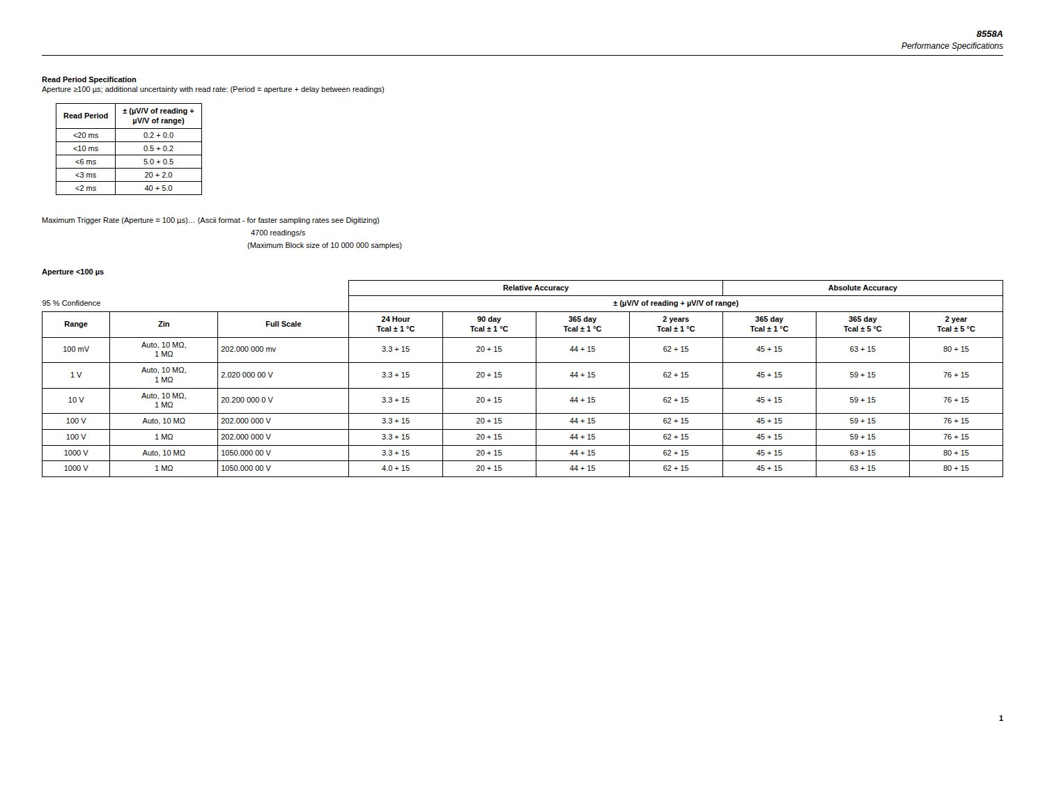8558A
Performance Specifications
Read Period Specification
Aperture ≥100 µs; additional uncertainty with read rate: (Period = aperture + delay between readings)
| Read Period | ± (µV/V of reading + µV/V of range) |
| --- | --- |
| <20 ms | 0.2 + 0.0 |
| <10 ms | 0.5 + 0.2 |
| <6 ms | 5.0 + 0.5 |
| <3 ms | 20 + 2.0 |
| <2 ms | 40 + 5.0 |
Maximum Trigger Rate (Aperture = 100 µs)… (Ascii format - for faster sampling rates see Digitizing)
4700 readings/s
(Maximum Block size of 10 000 000 samples)
Aperture <100 µs
| | Relative Accuracy | Absolute Accuracy |
| --- | --- | --- |
| 95 % Confidence | ± (µV/V of reading + µV/V of range) |
| Range | Zin | Full Scale | 24 Hour Tcal ± 1 °C | 90 day Tcal ± 1 °C | 365 day Tcal ± 1 °C | 2 years Tcal ± 1 °C | 365 day Tcal ± 1 °C | 365 day Tcal ± 5 °C | 2 year Tcal ± 5 °C |
| 100 mV | Auto, 10 MΩ, 1 MΩ | 202.000 000 mv | 3.3 + 15 | 20 + 15 | 44 + 15 | 62 + 15 | 45 + 15 | 63 + 15 | 80 + 15 |
| 1 V | Auto, 10 MΩ, 1 MΩ | 2.020 000 00 V | 3.3 + 15 | 20 + 15 | 44 + 15 | 62 + 15 | 45 + 15 | 59 + 15 | 76 + 15 |
| 10 V | Auto, 10 MΩ, 1 MΩ | 20.200 000 0 V | 3.3 + 15 | 20 + 15 | 44 + 15 | 62 + 15 | 45 + 15 | 59 + 15 | 76 + 15 |
| 100 V | Auto, 10 MΩ | 202.000 000 V | 3.3 + 15 | 20 + 15 | 44 + 15 | 62 + 15 | 45 + 15 | 59 + 15 | 76 + 15 |
| 100 V | 1 MΩ | 202.000 000 V | 3.3 + 15 | 20 + 15 | 44 + 15 | 62 + 15 | 45 + 15 | 59 + 15 | 76 + 15 |
| 1000 V | Auto, 10 MΩ | 1050.000 00 V | 3.3 + 15 | 20 + 15 | 44 + 15 | 62 + 15 | 45 + 15 | 63 + 15 | 80 + 15 |
| 1000 V | 1 MΩ | 1050.000 00 V | 4.0 + 15 | 20 + 15 | 44 + 15 | 62 + 15 | 45 + 15 | 63 + 15 | 80 + 15 |
1